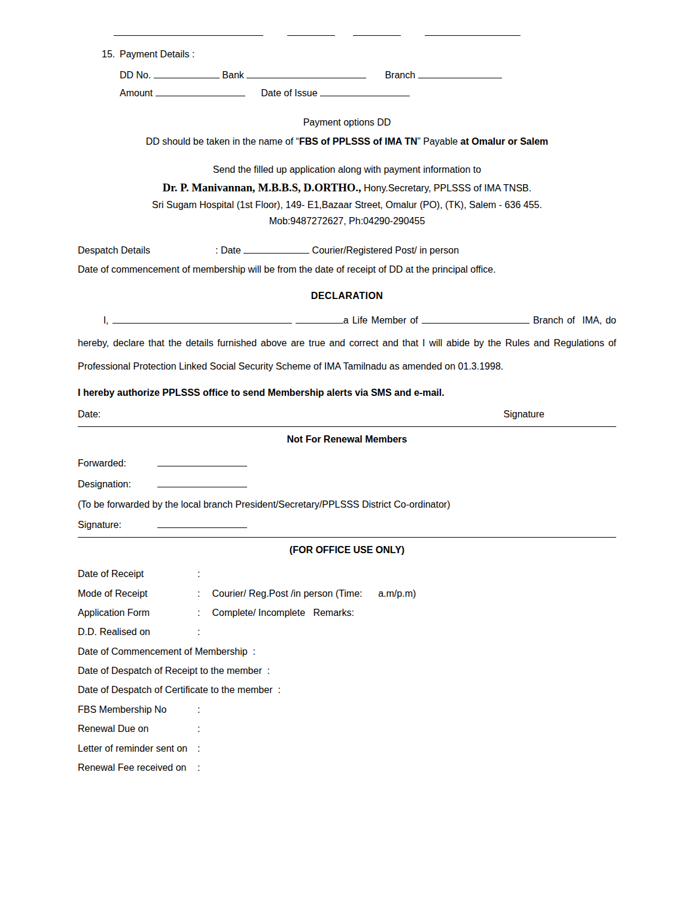15. Payment Details :
DD No. Bank Branch
Amount Date of Issue
Payment options DD
DD should be taken in the name of “FBS of PPLSSS of IMA TN” Payable at Omalur or Salem
Send the filled up application along with payment information to
Dr. P. Manivannan, M.B.B.S, D.ORTHO., Hony.Secretary, PPLSSS of IMA TNSB.
Sri Sugam Hospital (1st Floor), 149- E1,Bazaar Street, Omalur (PO), (TK), Salem - 636 455.
Mob:9487272627, Ph:04290-290455
Despatch Details: Date Courier/Registered Post/ in person
Date of commencement of membership will be from the date of receipt of DD at the principal office.
DECLARATION
I, a Life Member of Branch of IMA, do hereby, declare that the details furnished above are true and correct and that I will abide by the Rules and Regulations of Professional Protection Linked Social Security Scheme of IMA Tamilnadu as amended on 01.3.1998.
I hereby authorize PPLSSS office to send Membership alerts via SMS and e-mail.
Date: Signature
Not For Renewal Members
Forwarded:
Designation:
(To be forwarded by the local branch President/Secretary/PPLSSS District Co-ordinator)
Signature:
(FOR OFFICE USE ONLY)
Date of Receipt:
Mode of Receipt: Courier/ Reg.Post /in person (Time: a.m/p.m)
Application Form: Complete/ Incomplete Remarks:
D.D. Realised on:
Date of Commencement of Membership :
Date of Despatch of Receipt to the member :
Date of Despatch of Certificate to the member :
FBS Membership No:
Renewal Due on:
Letter of reminder sent on:
Renewal Fee received on: